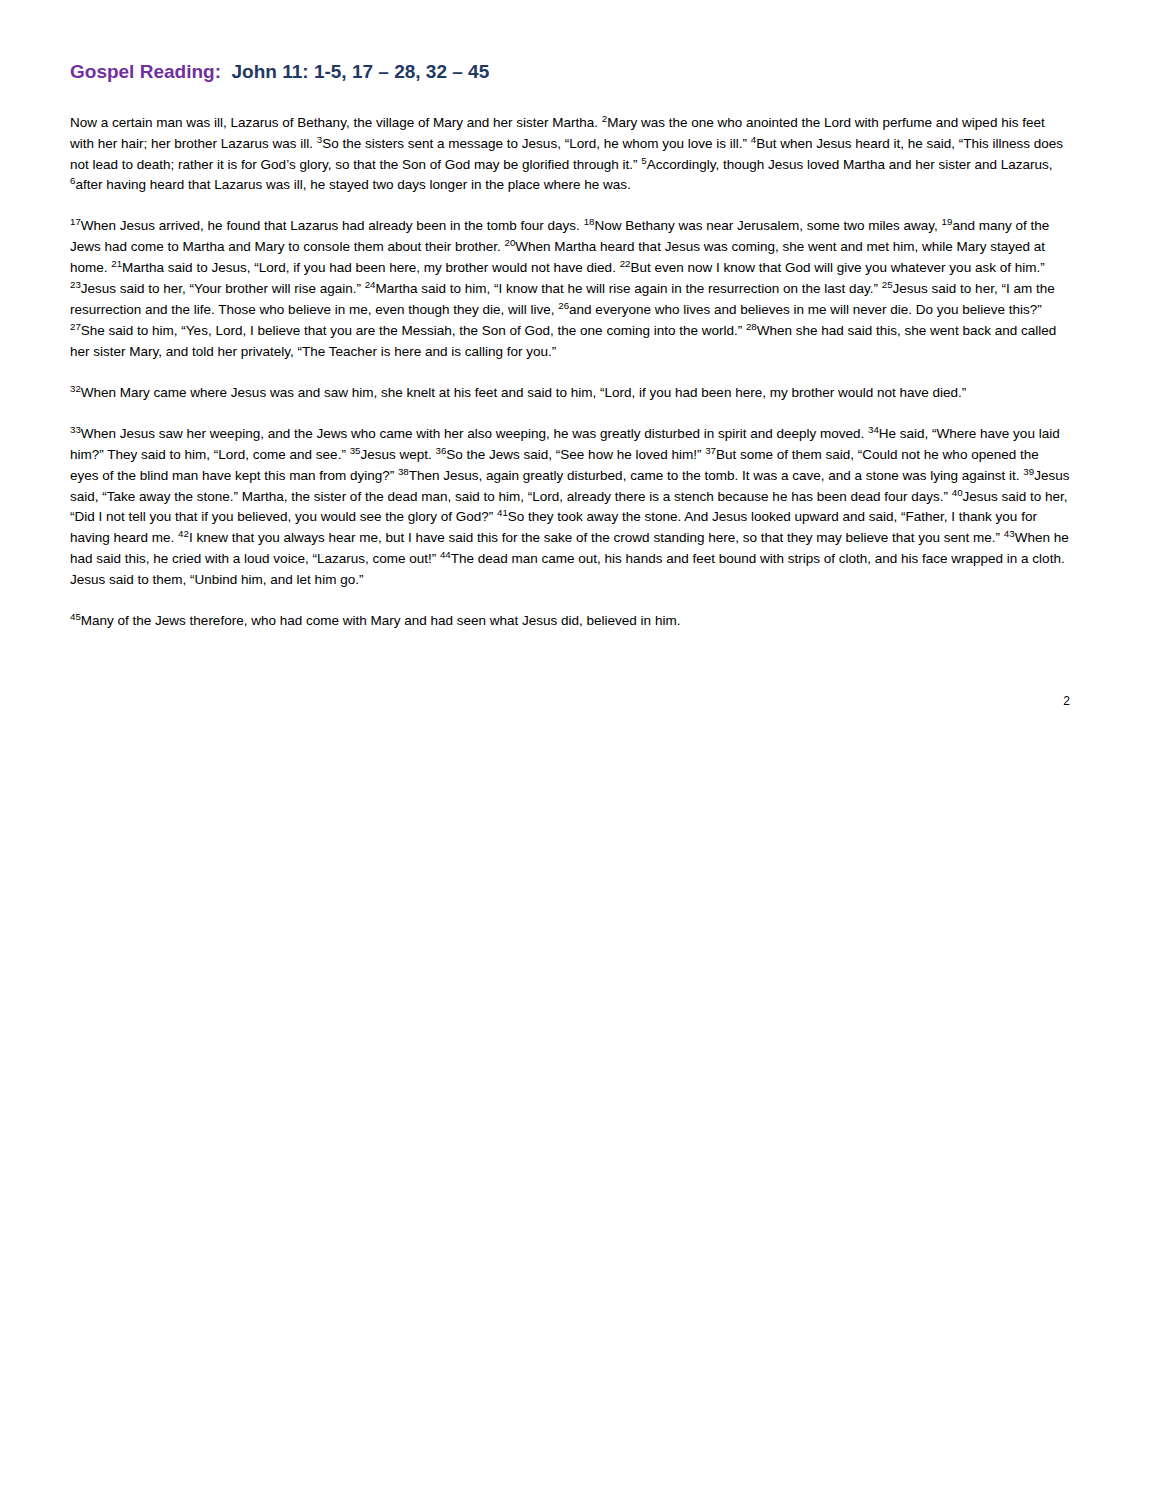Gospel Reading: John 11: 1-5, 17 – 28, 32 – 45
Now a certain man was ill, Lazarus of Bethany, the village of Mary and her sister Martha. 2Mary was the one who anointed the Lord with perfume and wiped his feet with her hair; her brother Lazarus was ill. 3So the sisters sent a message to Jesus, “Lord, he whom you love is ill.” 4But when Jesus heard it, he said, “This illness does not lead to death; rather it is for God’s glory, so that the Son of God may be glorified through it.” 5Accordingly, though Jesus loved Martha and her sister and Lazarus, 6after having heard that Lazarus was ill, he stayed two days longer in the place where he was.
17When Jesus arrived, he found that Lazarus had already been in the tomb four days. 18Now Bethany was near Jerusalem, some two miles away, 19and many of the Jews had come to Martha and Mary to console them about their brother. 20When Martha heard that Jesus was coming, she went and met him, while Mary stayed at home. 21Martha said to Jesus, “Lord, if you had been here, my brother would not have died. 22But even now I know that God will give you whatever you ask of him.” 23Jesus said to her, “Your brother will rise again.” 24Martha said to him, “I know that he will rise again in the resurrection on the last day.” 25Jesus said to her, “I am the resurrection and the life. Those who believe in me, even though they die, will live, 26and everyone who lives and believes in me will never die. Do you believe this?” 27She said to him, “Yes, Lord, I believe that you are the Messiah, the Son of God, the one coming into the world.” 28When she had said this, she went back and called her sister Mary, and told her privately, “The Teacher is here and is calling for you.”
32When Mary came where Jesus was and saw him, she knelt at his feet and said to him, “Lord, if you had been here, my brother would not have died.”
33When Jesus saw her weeping, and the Jews who came with her also weeping, he was greatly disturbed in spirit and deeply moved. 34He said, “Where have you laid him?” They said to him, “Lord, come and see.” 35Jesus wept. 36So the Jews said, “See how he loved him!” 37But some of them said, “Could not he who opened the eyes of the blind man have kept this man from dying?” 38Then Jesus, again greatly disturbed, came to the tomb. It was a cave, and a stone was lying against it. 39Jesus said, “Take away the stone.” Martha, the sister of the dead man, said to him, “Lord, already there is a stench because he has been dead four days.” 40Jesus said to her, “Did I not tell you that if you believed, you would see the glory of God?” 41So they took away the stone. And Jesus looked upward and said, “Father, I thank you for having heard me. 42I knew that you always hear me, but I have said this for the sake of the crowd standing here, so that they may believe that you sent me.” 43When he had said this, he cried with a loud voice, “Lazarus, come out!” 44The dead man came out, his hands and feet bound with strips of cloth, and his face wrapped in a cloth. Jesus said to them, “Unbind him, and let him go.”
45Many of the Jews therefore, who had come with Mary and had seen what Jesus did, believed in him.
2